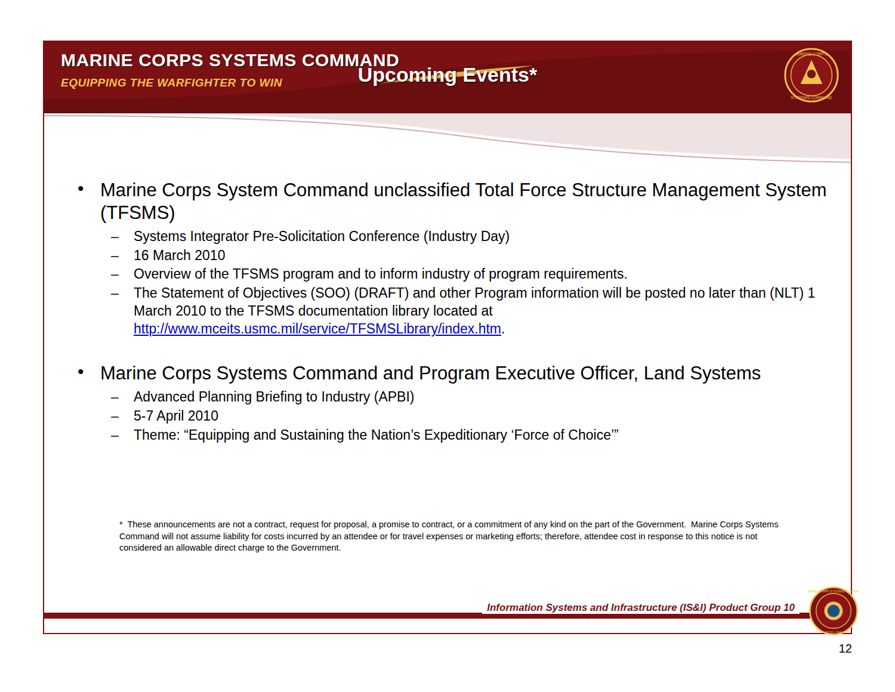MARINE CORPS SYSTEMS COMMAND
EQUIPPING THE WARFIGHTER TO WIN
Upcoming Events*
MARINE CORPS SYSTEMS COMMAND
Marine Corps System Command unclassified Total Force Structure Management System (TFSMS)
Systems Integrator Pre-Solicitation Conference (Industry Day)
16 March 2010
Overview of the TFSMS program and to inform industry of program requirements.
The Statement of Objectives (SOO) (DRAFT) and other Program information will be posted no later than (NLT) 1 March 2010 to the TFSMS documentation library located at http://www.mceits.usmc.mil/service/TFSMSLibrary/index.htm.
Marine Corps Systems Command and Program Executive Officer, Land Systems
Advanced Planning Briefing to Industry (APBI)
5-7 April 2010
Theme: “Equipping and Sustaining the Nation’s Expeditionary ‘Force of Choice’”
* These announcements are not a contract, request for proposal, a promise to contract, or a commitment of any kind on the part of the Government. Marine Corps Systems Command will not assume liability for costs incurred by an attendee or for travel expenses or marketing efforts; therefore, attendee cost in response to this notice is not considered an allowable direct charge to the Government.
Information Systems and Infrastructure (IS&I) Product Group 10
MARINE CORPS SYSTEMS COMMAND PG10 • IS&I
12